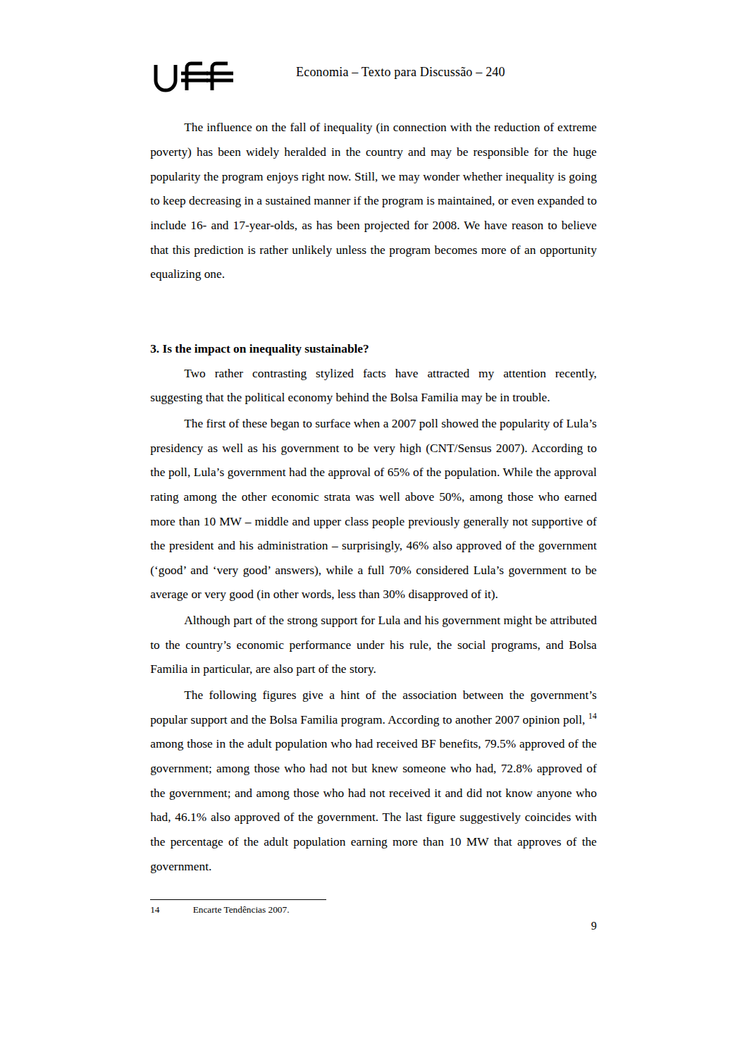Economia – Texto para Discussão – 240
The influence on the fall of inequality (in connection with the reduction of extreme poverty) has been widely heralded in the country and may be responsible for the huge popularity the program enjoys right now. Still, we may wonder whether inequality is going to keep decreasing in a sustained manner if the program is maintained, or even expanded to include 16- and 17-year-olds, as has been projected for 2008. We have reason to believe that this prediction is rather unlikely unless the program becomes more of an opportunity equalizing one.
3. Is the impact on inequality sustainable?
Two rather contrasting stylized facts have attracted my attention recently, suggesting that the political economy behind the Bolsa Familia may be in trouble.
The first of these began to surface when a 2007 poll showed the popularity of Lula’s presidency as well as his government to be very high (CNT/Sensus 2007). According to the poll, Lula’s government had the approval of 65% of the population. While the approval rating among the other economic strata was well above 50%, among those who earned more than 10 MW – middle and upper class people previously generally not supportive of the president and his administration – surprisingly, 46% also approved of the government (‘good’ and ‘very good’ answers), while a full 70% considered Lula’s government to be average or very good (in other words, less than 30% disapproved of it).
Although part of the strong support for Lula and his government might be attributed to the country’s economic performance under his rule, the social programs, and Bolsa Familia in particular, are also part of the story.
The following figures give a hint of the association between the government’s popular support and the Bolsa Familia program. According to another 2007 opinion poll, 14 among those in the adult population who had received BF benefits, 79.5% approved of the government; among those who had not but knew someone who had, 72.8% approved of the government; and among those who had not received it and did not know anyone who had, 46.1% also approved of the government. The last figure suggestively coincides with the percentage of the adult population earning more than 10 MW that approves of the government.
14
Encarte Tendências 2007.
9